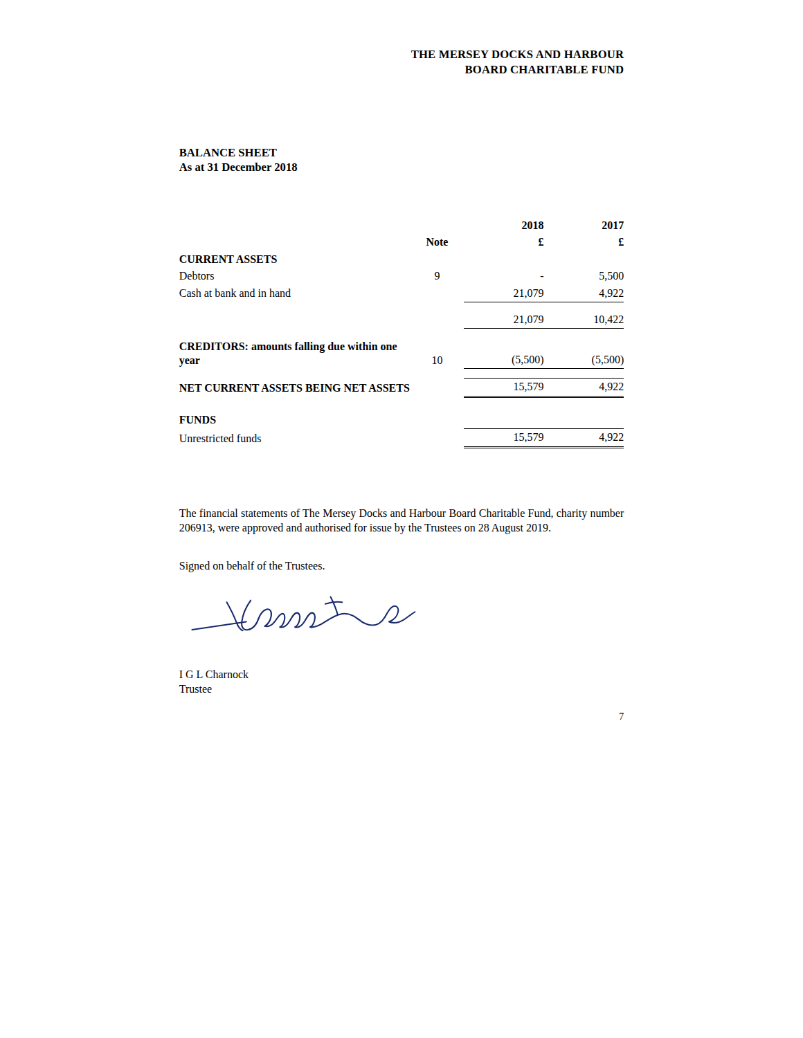THE MERSEY DOCKS AND HARBOUR
BOARD CHARITABLE FUND
BALANCE SHEET
As at 31 December 2018
| | | 2018 | 2017 |
| | Note | £ | £ |
| CURRENT ASSETS | | | |
| Debtors | 9 | - | 5,500 |
| Cash at bank and in hand | | 21,079 | 4,922 |
| | | 21,079 | 10,422 |
| CREDITORS: amounts falling due within one year | 10 | (5,500) | (5,500) |
| NET CURRENT ASSETS BEING NET ASSETS | | 15,579 | 4,922 |
| FUNDS | | | |
| Unrestricted funds | | 15,579 | 4,922 |
The financial statements of The Mersey Docks and Harbour Board Charitable Fund, charity number 206913, were approved and authorised for issue by the Trustees on 28 August 2019.
Signed on behalf of the Trustees.
I G L Charnock
Trustee
7